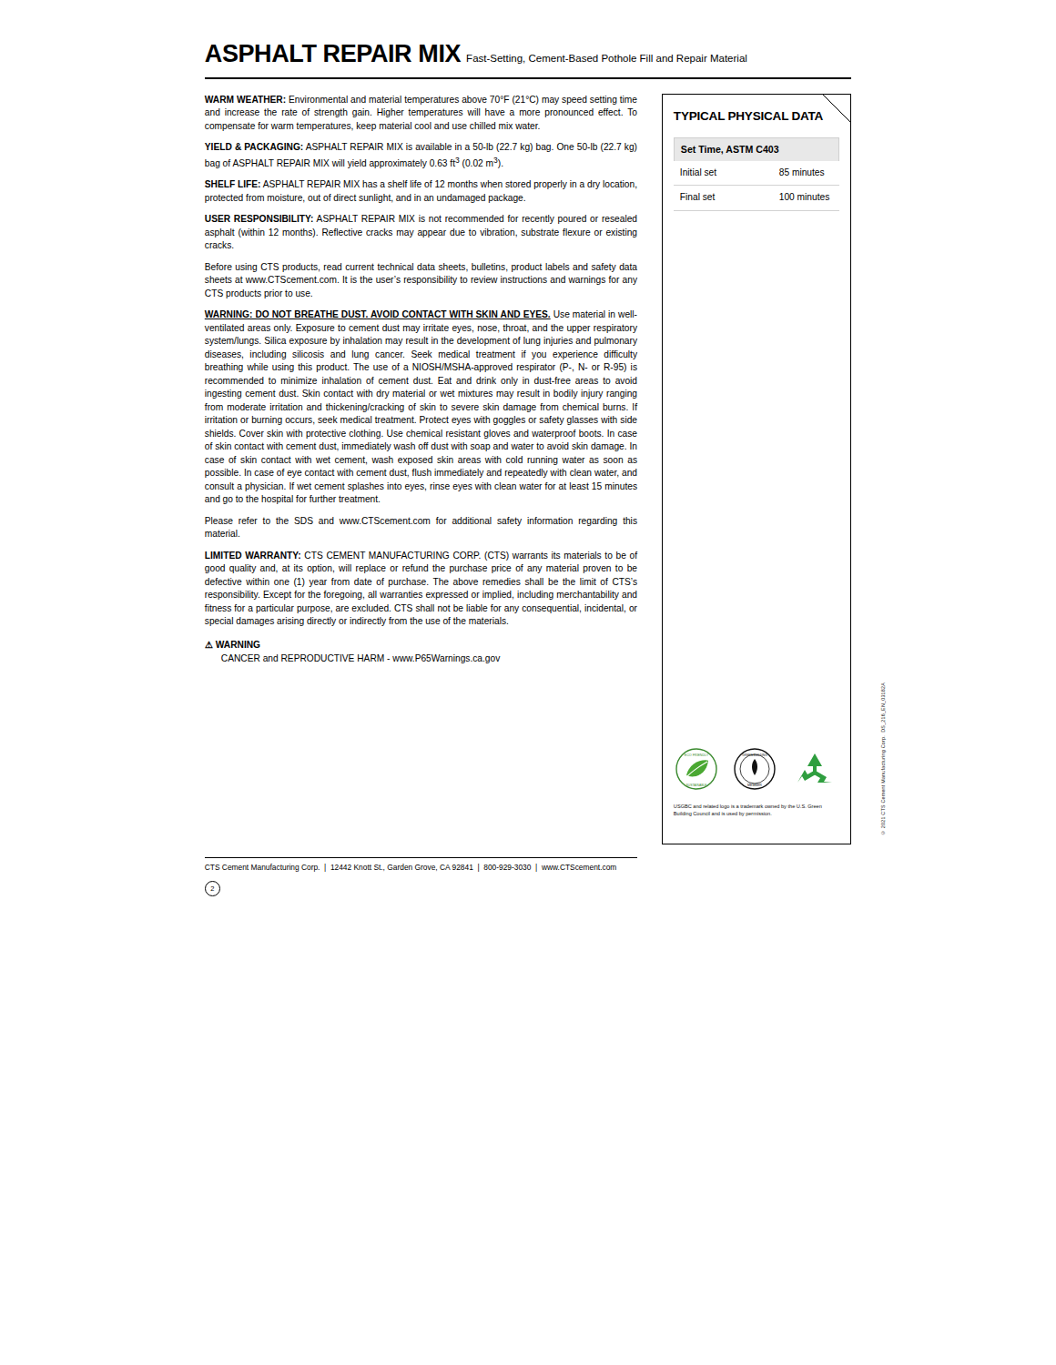ASPHALT REPAIR MIX
Fast-Setting, Cement-Based Pothole Fill and Repair Material
WARM WEATHER: Environmental and material temperatures above 70°F (21°C) may speed setting time and increase the rate of strength gain. Higher temperatures will have a more pronounced effect. To compensate for warm temperatures, keep material cool and use chilled mix water.
YIELD & PACKAGING: ASPHALT REPAIR MIX is available in a 50-lb (22.7 kg) bag. One 50-lb (22.7 kg) bag of ASPHALT REPAIR MIX will yield approximately 0.63 ft3 (0.02 m3).
SHELF LIFE: ASPHALT REPAIR MIX has a shelf life of 12 months when stored properly in a dry location, protected from moisture, out of direct sunlight, and in an undamaged package.
USER RESPONSIBILITY: ASPHALT REPAIR MIX is not recommended for recently poured or resealed asphalt (within 12 months). Reflective cracks may appear due to vibration, substrate flexure or existing cracks.
Before using CTS products, read current technical data sheets, bulletins, product labels and safety data sheets at www.CTScement.com. It is the user’s responsibility to review instructions and warnings for any CTS products prior to use.
WARNING: DO NOT BREATHE DUST. AVOID CONTACT WITH SKIN AND EYES. Use material in well-ventilated areas only. Exposure to cement dust may irritate eyes, nose, throat, and the upper respiratory system/lungs. Silica exposure by inhalation may result in the development of lung injuries and pulmonary diseases, including silicosis and lung cancer. Seek medical treatment if you experience difficulty breathing while using this product. The use of a NIOSH/MSHA-approved respirator (P-, N- or R-95) is recommended to minimize inhalation of cement dust. Eat and drink only in dust-free areas to avoid ingesting cement dust. Skin contact with dry material or wet mixtures may result in bodily injury ranging from moderate irritation and thickening/cracking of skin to severe skin damage from chemical burns. If irritation or burning occurs, seek medical treatment. Protect eyes with goggles or safety glasses with side shields. Cover skin with protective clothing. Use chemical resistant gloves and waterproof boots. In case of skin contact with cement dust, immediately wash off dust with soap and water to avoid skin damage. In case of skin contact with wet cement, wash exposed skin areas with cold running water as soon as possible. In case of eye contact with cement dust, flush immediately and repeatedly with clean water, and consult a physician. If wet cement splashes into eyes, rinse eyes with clean water for at least 15 minutes and go to the hospital for further treatment.
Please refer to the SDS and www.CTScement.com for additional safety information regarding this material.
LIMITED WARRANTY: CTS CEMENT MANUFACTURING CORP. (CTS) warrants its materials to be of good quality and, at its option, will replace or refund the purchase price of any material proven to be defective within one (1) year from date of purchase. The above remedies shall be the limit of CTS’s responsibility. Except for the foregoing, all warranties expressed or implied, including merchantability and fitness for a particular purpose, are excluded. CTS shall not be liable for any consequential, incidental, or special damages arising directly or indirectly from the use of the materials.
⚠WARNING
CANCER and REPRODUCTIVE HARM - www.P65Warnings.ca.gov
TYPICAL PHYSICAL DATA
Set Time, ASTM C403
| Initial set | 85 minutes |
| Final set | 100 minutes |
ECO FRIENDLY SUSTAINABLE GREEN BUILDING MEMBER
USGBC and related logo is a trademark owned by the U.S. Green Building Council and is used by permission.
© 2021 CTS Cement Manufacturing Corp. DS_216_EN_03182A
CTS Cement Manufacturing Corp. | 12442 Knott St., Garden Grove, CA 92841 | 800-929-3030 | www.CTScement.com
2